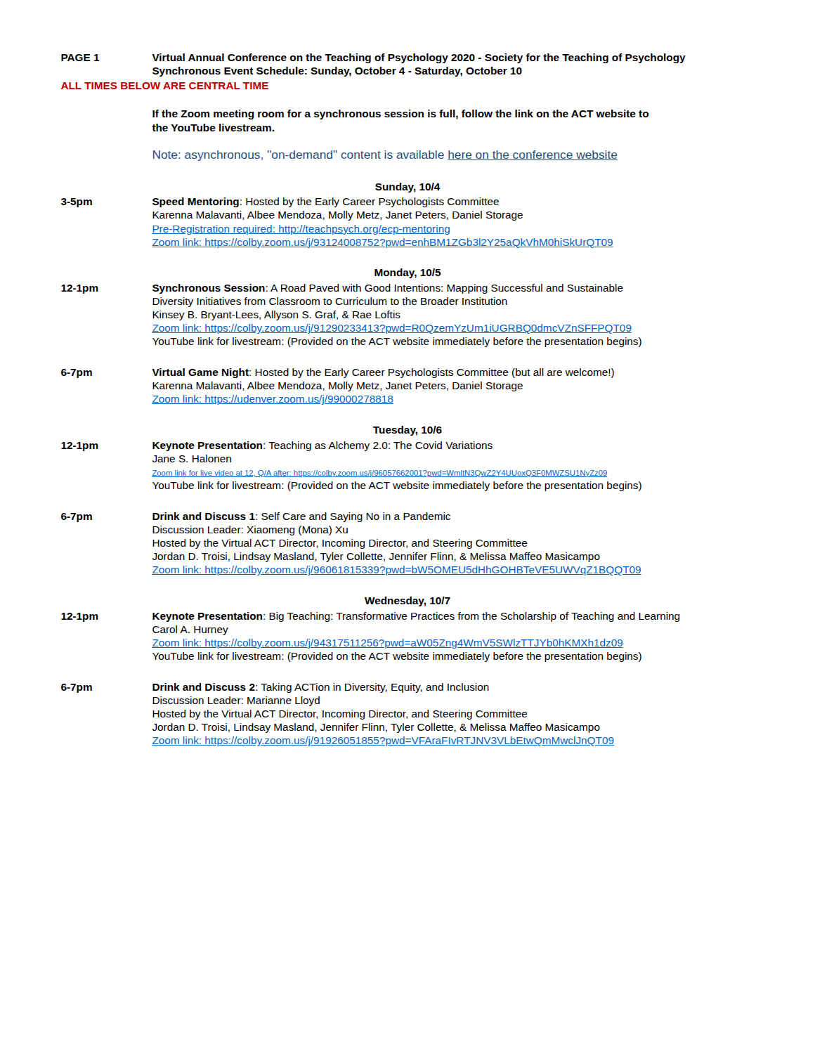PAGE 1
Virtual Annual Conference on the Teaching of Psychology 2020 - Society for the Teaching of Psychology
Synchronous Event Schedule: Sunday, October 4 - Saturday, October 10
ALL TIMES BELOW ARE CENTRAL TIME
If the Zoom meeting room for a synchronous session is full, follow the link on the ACT website to
the YouTube livestream.
Note: asynchronous, "on-demand" content is available here on the conference website
Sunday, 10/4
3-5pm
Speed Mentoring: Hosted by the Early Career Psychologists Committee
Karenna Malavanti, Albee Mendoza, Molly Metz, Janet Peters, Daniel Storage
Pre-Registration required: http://teachpsych.org/ecp-mentoring
Zoom link: https://colby.zoom.us/j/93124008752?pwd=enhBM1ZGb3l2Y25aQkVhM0hiSkUrQT09
Monday, 10/5
12-1pm
Synchronous Session: A Road Paved with Good Intentions: Mapping Successful and Sustainable
Diversity Initiatives from Classroom to Curriculum to the Broader Institution
Kinsey B. Bryant-Lees, Allyson S. Graf, & Rae Loftis
Zoom link: https://colby.zoom.us/j/91290233413?pwd=R0QzemYzUm1iUGRBQ0dmcVZnSFFPQT09
YouTube link for livestream: (Provided on the ACT website immediately before the presentation begins)
6-7pm
Virtual Game Night: Hosted by the Early Career Psychologists Committee (but all are welcome!)
Karenna Malavanti, Albee Mendoza, Molly Metz, Janet Peters, Daniel Storage
Zoom link: https://udenver.zoom.us/j/99000278818
Tuesday, 10/6
12-1pm
Keynote Presentation: Teaching as Alchemy 2.0: The Covid Variations
Jane S. Halonen
Zoom link for live video at 12, Q/A after: https://colby.zoom.us/j/96057662001?pwd=WmltN3QwZ2Y4UUoxQ3F0MWZSU1NyZz09
YouTube link for livestream: (Provided on the ACT website immediately before the presentation begins)
6-7pm
Drink and Discuss 1: Self Care and Saying No in a Pandemic
Discussion Leader: Xiaomeng (Mona) Xu
Hosted by the Virtual ACT Director, Incoming Director, and Steering Committee
Jordan D. Troisi, Lindsay Masland, Tyler Collette, Jennifer Flinn, & Melissa Maffeo Masicampo
Zoom link: https://colby.zoom.us/j/96061815339?pwd=bW5OMEU5dHhGOHBTeVE5UWVqZ1BQQT09
Wednesday, 10/7
12-1pm
Keynote Presentation: Big Teaching: Transformative Practices from the Scholarship of Teaching and Learning
Carol A. Hurney
Zoom link: https://colby.zoom.us/j/94317511256?pwd=aW05Zng4WmV5SWlzTTJYb0hKMXh1dz09
YouTube link for livestream: (Provided on the ACT website immediately before the presentation begins)
6-7pm
Drink and Discuss 2: Taking ACTion in Diversity, Equity, and Inclusion
Discussion Leader: Marianne Lloyd
Hosted by the Virtual ACT Director, Incoming Director, and Steering Committee
Jordan D. Troisi, Lindsay Masland, Jennifer Flinn, Tyler Collette, & Melissa Maffeo Masicampo
Zoom link: https://colby.zoom.us/j/91926051855?pwd=VFAraFIvRTJNV3VLbEtwQmMwclJnQT09